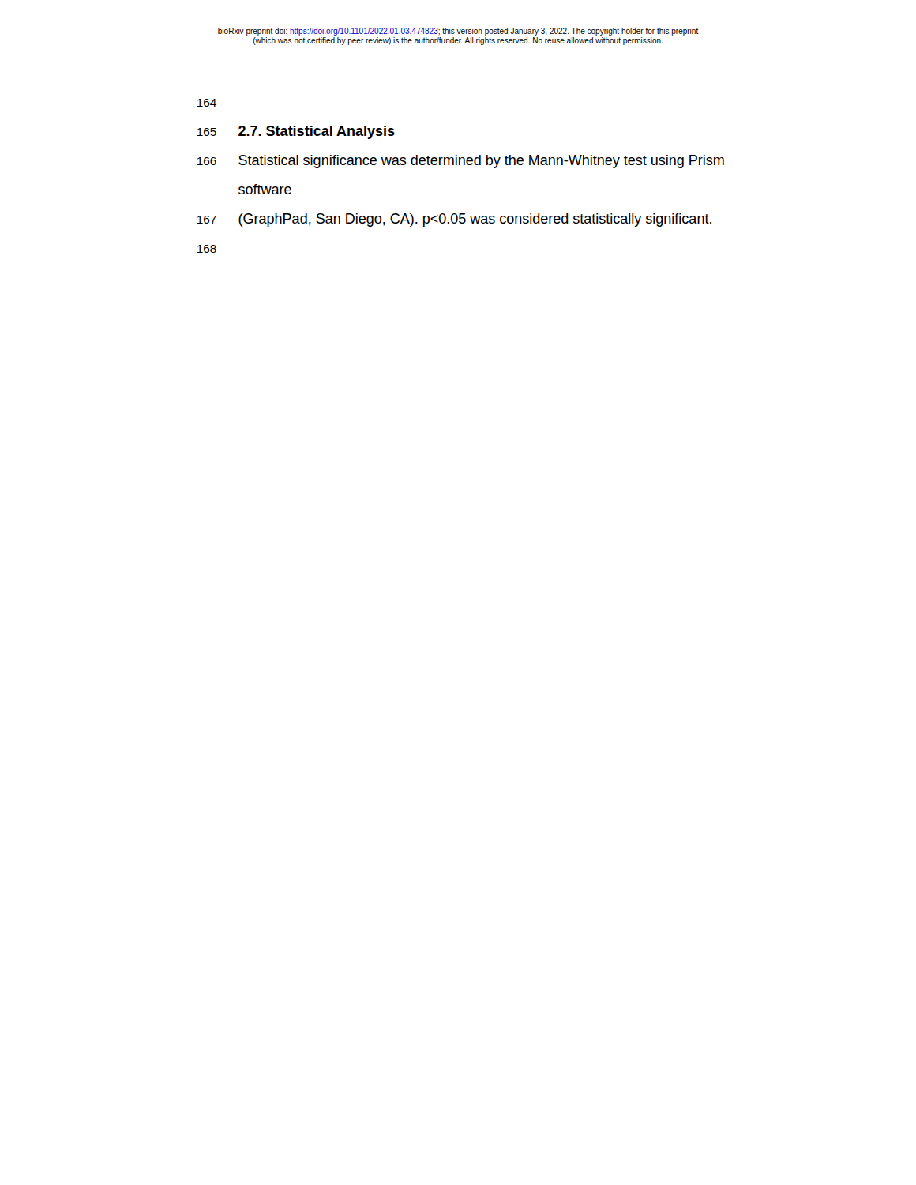bioRxiv preprint doi: https://doi.org/10.1101/2022.01.03.474823; this version posted January 3, 2022. The copyright holder for this preprint (which was not certified by peer review) is the author/funder. All rights reserved. No reuse allowed without permission.
164
165
2.7. Statistical Analysis
166
Statistical significance was determined by the Mann-Whitney test using Prism software
167
(GraphPad, San Diego, CA). p<0.05 was considered statistically significant.
168